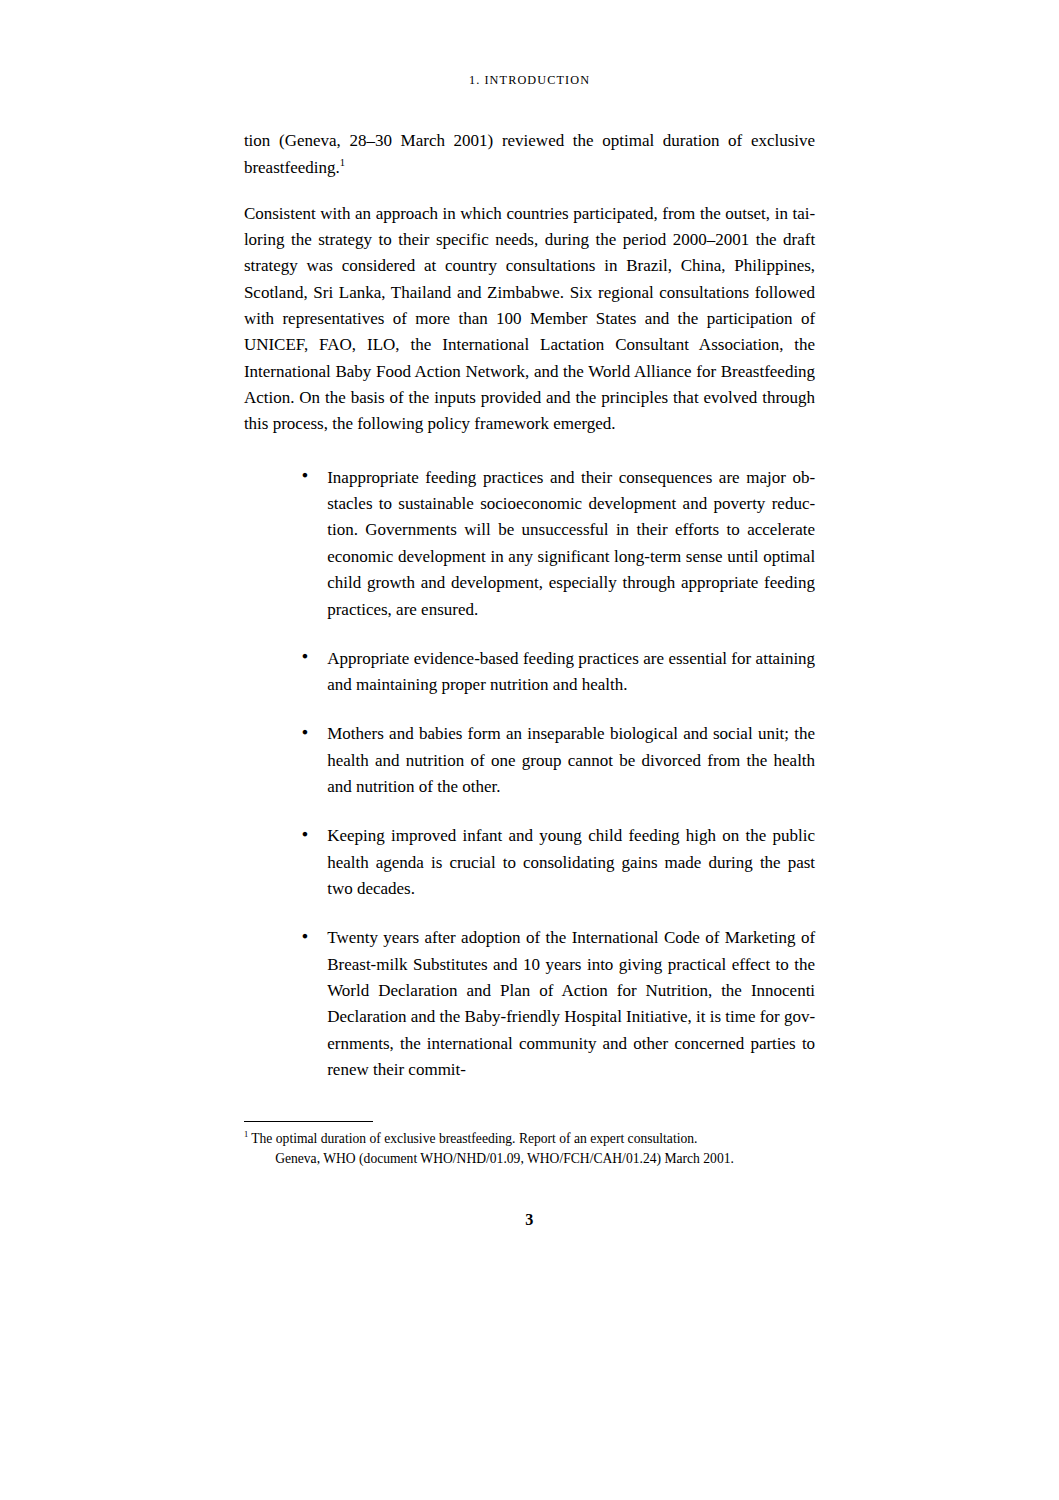1. INTRODUCTION
tion (Geneva, 28–30 March 2001) reviewed the optimal duration of exclusive breastfeeding.1
Consistent with an approach in which countries participated, from the outset, in tailoring the strategy to their specific needs, during the period 2000–2001 the draft strategy was considered at country consultations in Brazil, China, Philippines, Scotland, Sri Lanka, Thailand and Zimbabwe. Six regional consultations followed with representatives of more than 100 Member States and the participation of UNICEF, FAO, ILO, the International Lactation Consultant Association, the International Baby Food Action Network, and the World Alliance for Breastfeeding Action. On the basis of the inputs provided and the principles that evolved through this process, the following policy framework emerged.
Inappropriate feeding practices and their consequences are major obstacles to sustainable socioeconomic development and poverty reduction. Governments will be unsuccessful in their efforts to accelerate economic development in any significant long-term sense until optimal child growth and development, especially through appropriate feeding practices, are ensured.
Appropriate evidence-based feeding practices are essential for attaining and maintaining proper nutrition and health.
Mothers and babies form an inseparable biological and social unit; the health and nutrition of one group cannot be divorced from the health and nutrition of the other.
Keeping improved infant and young child feeding high on the public health agenda is crucial to consolidating gains made during the past two decades.
Twenty years after adoption of the International Code of Marketing of Breast-milk Substitutes and 10 years into giving practical effect to the World Declaration and Plan of Action for Nutrition, the Innocenti Declaration and the Baby-friendly Hospital Initiative, it is time for governments, the international community and other concerned parties to renew their commit-
1 The optimal duration of exclusive breastfeeding. Report of an expert consultation.Geneva, WHO (document WHO/NHD/01.09, WHO/FCH/CAH/01.24) March 2001.
3